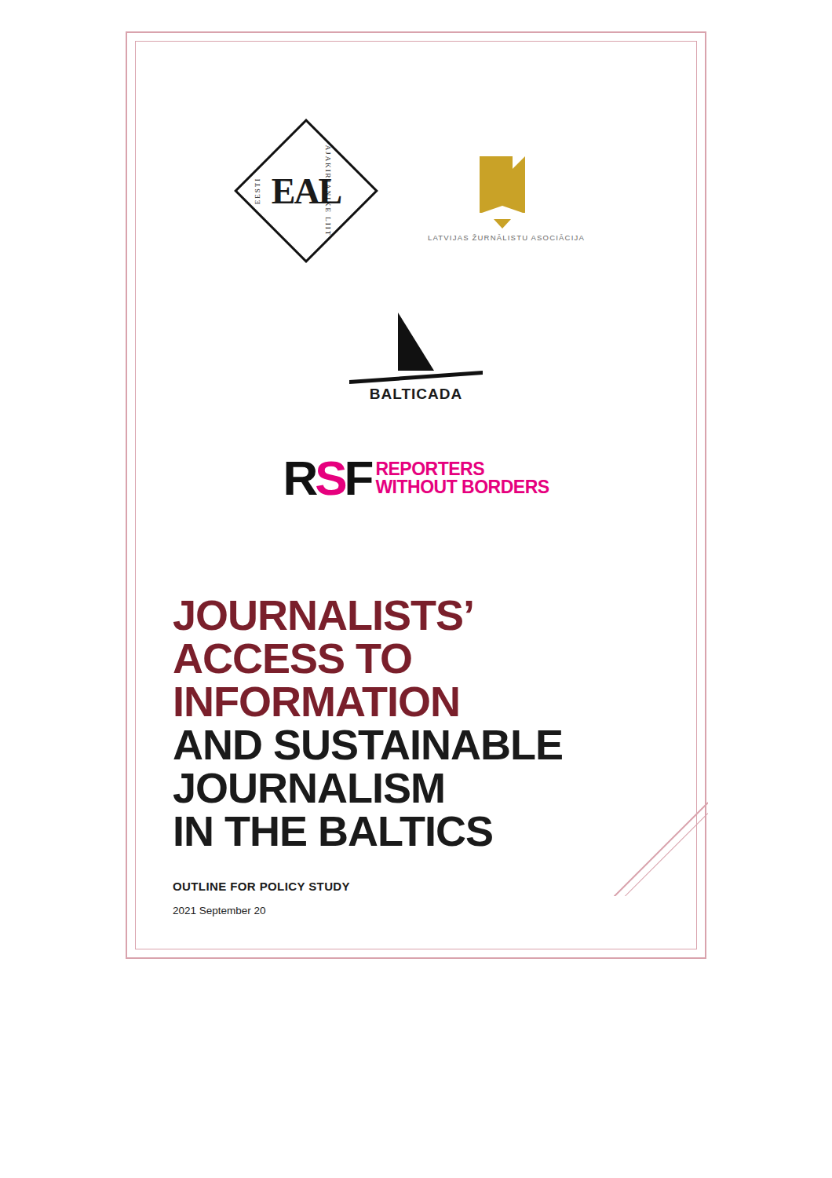EAL
EESTI AJAKIRJANIKE LIIT
Latvijas Žurnālistu Asociācija
BALTICADA
RSF
Reporters
Without Borders
Journalists’
Access to
Information
and Sustainable
Journalism
in the Baltics
Outline for policy study
2021 September 20